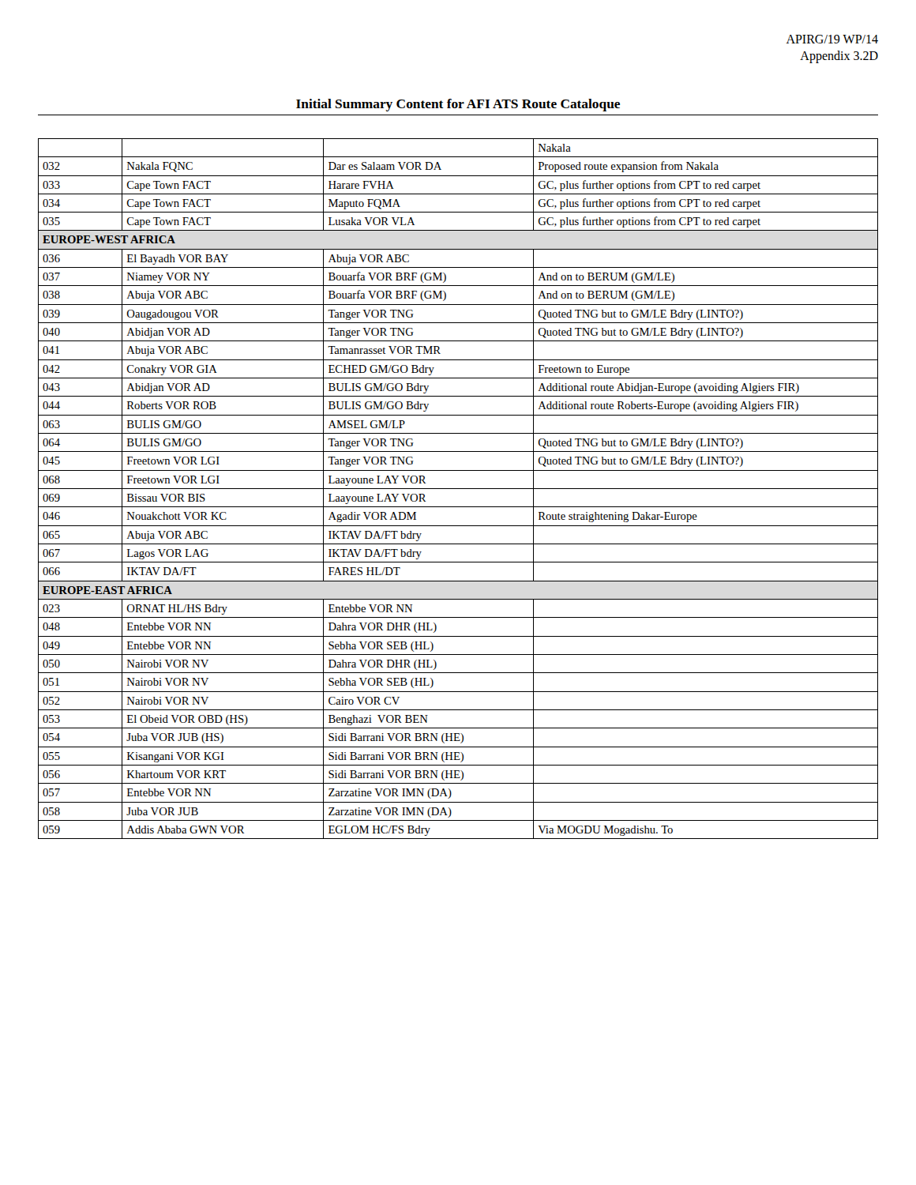APIRG/19 WP/14
Appendix 3.2D
Initial Summary Content for AFI ATS Route Cataloque
| | | | Nakala |
| 032 | Nakala FQNC | Dar es Salaam VOR DA | Proposed route expansion from Nakala |
| 033 | Cape Town FACT | Harare FVHA | GC, plus further options from CPT to red carpet |
| 034 | Cape Town FACT | Maputo FQMA | GC, plus further options from CPT to red carpet |
| 035 | Cape Town FACT | Lusaka VOR VLA | GC, plus further options from CPT to red carpet |
| EUROPE-WEST AFRICA |
| 036 | El Bayadh VOR BAY | Abuja VOR ABC | |
| 037 | Niamey VOR NY | Bouarfa VOR BRF (GM) | And on to BERUM (GM/LE) |
| 038 | Abuja VOR ABC | Bouarfa VOR BRF (GM) | And on to BERUM (GM/LE) |
| 039 | Oaugadougou VOR | Tanger VOR TNG | Quoted TNG but to GM/LE Bdry (LINTO?) |
| 040 | Abidjan VOR AD | Tanger VOR TNG | Quoted TNG but to GM/LE Bdry (LINTO?) |
| 041 | Abuja VOR ABC | Tamanrasset VOR TMR | |
| 042 | Conakry VOR GIA | ECHED GM/GO Bdry | Freetown to Europe |
| 043 | Abidjan VOR AD | BULIS GM/GO Bdry | Additional route Abidjan-Europe (avoiding Algiers FIR) |
| 044 | Roberts VOR ROB | BULIS GM/GO Bdry | Additional route Roberts-Europe (avoiding Algiers FIR) |
| 063 | BULIS GM/GO | AMSEL GM/LP | |
| 064 | BULIS GM/GO | Tanger VOR TNG | Quoted TNG but to GM/LE Bdry (LINTO?) |
| 045 | Freetown VOR LGI | Tanger VOR TNG | Quoted TNG but to GM/LE Bdry (LINTO?) |
| 068 | Freetown VOR LGI | Laayoune LAY VOR | |
| 069 | Bissau VOR BIS | Laayoune LAY VOR | |
| 046 | Nouakchott VOR KC | Agadir VOR ADM | Route straightening Dakar-Europe |
| 065 | Abuja VOR ABC | IKTAV DA/FT bdry | |
| 067 | Lagos VOR LAG | IKTAV DA/FT bdry | |
| 066 | IKTAV DA/FT | FARES HL/DT | |
| EUROPE-EAST AFRICA |
| 023 | ORNAT HL/HS Bdry | Entebbe VOR NN | |
| 048 | Entebbe VOR NN | Dahra VOR DHR (HL) | |
| 049 | Entebbe VOR NN | Sebha VOR SEB (HL) | |
| 050 | Nairobi VOR NV | Dahra VOR DHR (HL) | |
| 051 | Nairobi VOR NV | Sebha VOR SEB (HL) | |
| 052 | Nairobi VOR NV | Cairo VOR CV | |
| 053 | El Obeid VOR OBD (HS) | Benghazi VOR BEN | |
| 054 | Juba VOR JUB (HS) | Sidi Barrani VOR BRN (HE) | |
| 055 | Kisangani VOR KGI | Sidi Barrani VOR BRN (HE) | |
| 056 | Khartoum VOR KRT | Sidi Barrani VOR BRN (HE) | |
| 057 | Entebbe VOR NN | Zarzatine VOR IMN (DA) | |
| 058 | Juba VOR JUB | Zarzatine VOR IMN (DA) | |
| 059 | Addis Ababa GWN VOR | EGLOM HC/FS Bdry | Via MOGDU Mogadishu. To |